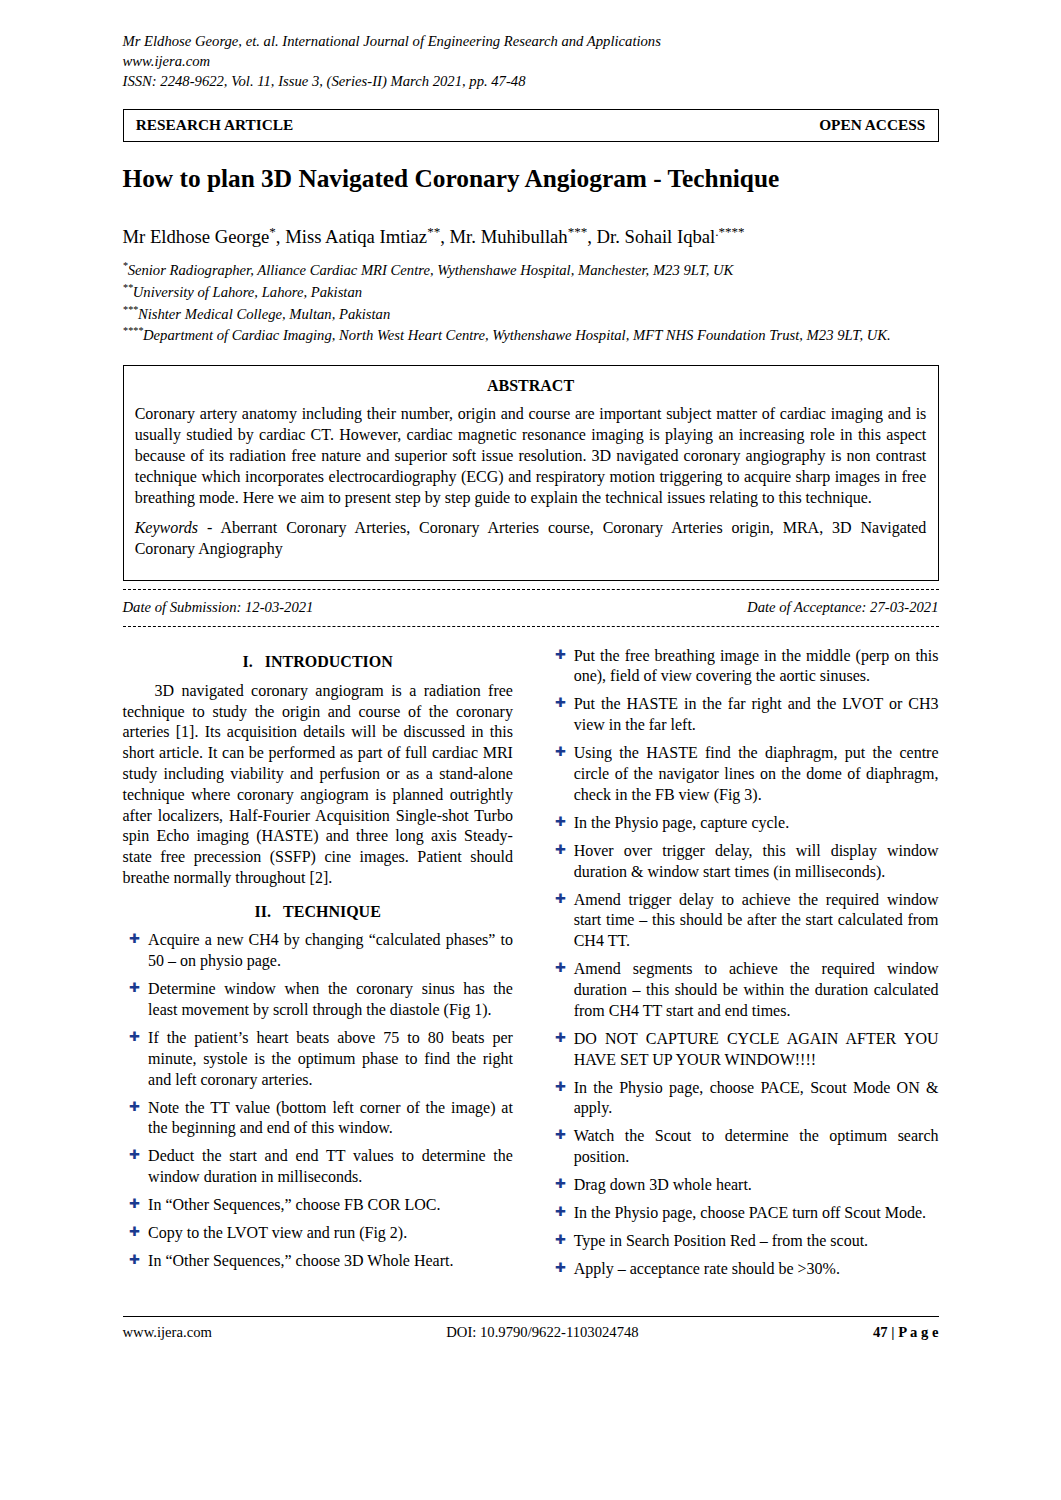Mr Eldhose George, et. al. International Journal of Engineering Research and Applications
www.ijera.com
ISSN: 2248-9622, Vol. 11, Issue 3, (Series-II) March 2021, pp. 47-48
RESEARCH ARTICLE OPEN ACCESS
How to plan 3D Navigated Coronary Angiogram - Technique
Mr Eldhose George*, Miss Aatiqa Imtiaz**, Mr. Muhibullah***, Dr. Sohail Iqbal.****
*Senior Radiographer, Alliance Cardiac MRI Centre, Wythenshawe Hospital, Manchester, M23 9LT, UK
**University of Lahore, Lahore, Pakistan
***Nishter Medical College, Multan, Pakistan
****Department of Cardiac Imaging, North West Heart Centre, Wythenshawe Hospital, MFT NHS Foundation Trust, M23 9LT, UK.
ABSTRACT
Coronary artery anatomy including their number, origin and course are important subject matter of cardiac imaging and is usually studied by cardiac CT. However, cardiac magnetic resonance imaging is playing an increasing role in this aspect because of its radiation free nature and superior soft issue resolution. 3D navigated coronary angiography is non contrast technique which incorporates electrocardiography (ECG) and respiratory motion triggering to acquire sharp images in free breathing mode. Here we aim to present step by step guide to explain the technical issues relating to this technique.
Keywords - Aberrant Coronary Arteries, Coronary Arteries course, Coronary Arteries origin, MRA, 3D Navigated Coronary Angiography
Date of Submission: 12-03-2021 Date of Acceptance: 27-03-2021
I. INTRODUCTION
3D navigated coronary angiogram is a radiation free technique to study the origin and course of the coronary arteries [1]. Its acquisition details will be discussed in this short article. It can be performed as part of full cardiac MRI study including viability and perfusion or as a stand-alone technique where coronary angiogram is planned outrightly after localizers, Half-Fourier Acquisition Single-shot Turbo spin Echo imaging (HASTE) and three long axis Steady-state free precession (SSFP) cine images. Patient should breathe normally throughout [2].
II. TECHNIQUE
Acquire a new CH4 by changing “calculated phases” to 50 – on physio page.
Determine window when the coronary sinus has the least movement by scroll through the diastole (Fig 1).
If the patient’s heart beats above 75 to 80 beats per minute, systole is the optimum phase to find the right and left coronary arteries.
Note the TT value (bottom left corner of the image) at the beginning and end of this window.
Deduct the start and end TT values to determine the window duration in milliseconds.
In “Other Sequences,” choose FB COR LOC.
Copy to the LVOT view and run (Fig 2).
In “Other Sequences,” choose 3D Whole Heart.
Put the free breathing image in the middle (perp on this one), field of view covering the aortic sinuses.
Put the HASTE in the far right and the LVOT or CH3 view in the far left.
Using the HASTE find the diaphragm, put the centre circle of the navigator lines on the dome of diaphragm, check in the FB view (Fig 3).
In the Physio page, capture cycle.
Hover over trigger delay, this will display window duration & window start times (in milliseconds).
Amend trigger delay to achieve the required window start time – this should be after the start calculated from CH4 TT.
Amend segments to achieve the required window duration – this should be within the duration calculated from CH4 TT start and end times.
DO NOT CAPTURE CYCLE AGAIN AFTER YOU HAVE SET UP YOUR WINDOW!!!!
In the Physio page, choose PACE, Scout Mode ON & apply.
Watch the Scout to determine the optimum search position.
Drag down 3D whole heart.
In the Physio page, choose PACE turn off Scout Mode.
Type in Search Position Red – from the scout.
Apply – acceptance rate should be >30%.
www.ijera.com DOI: 10.9790/9622-1103024748 47 | P a g e